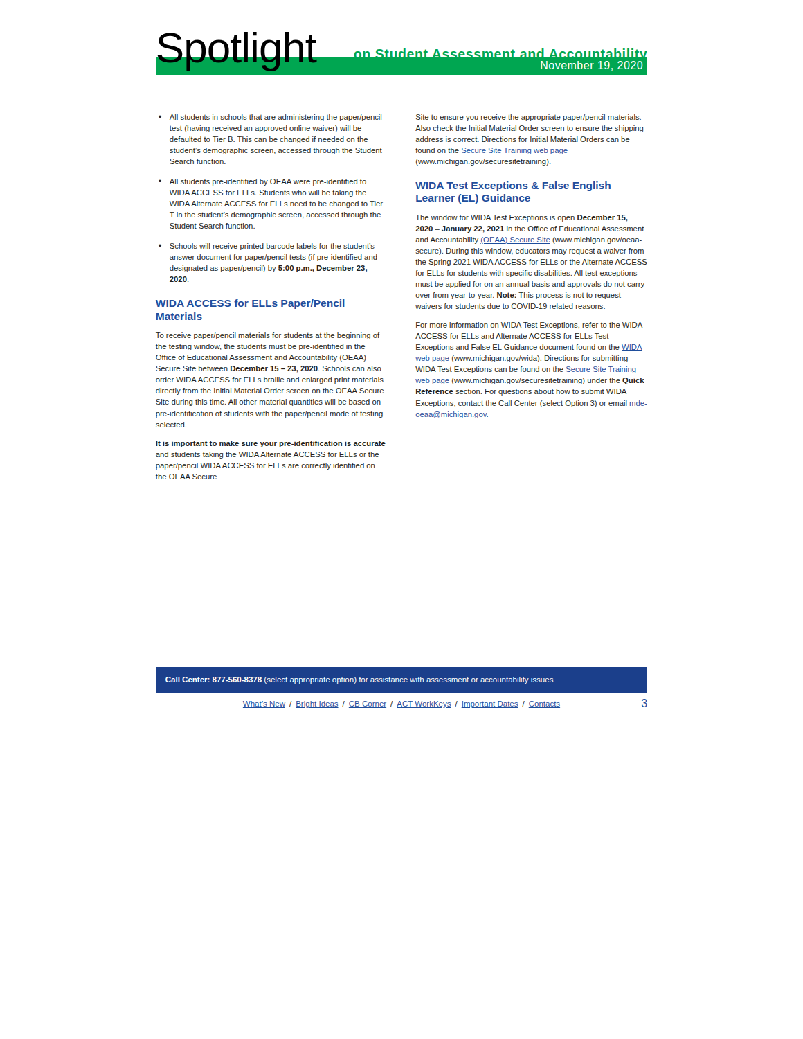Spotlight
on Student Assessment and Accountability
November 19, 2020
All students in schools that are administering the paper/pencil test (having received an approved online waiver) will be defaulted to Tier B. This can be changed if needed on the student’s demographic screen, accessed through the Student Search function.
All students pre-identified by OEAA were pre-identified to WIDA ACCESS for ELLs. Students who will be taking the WIDA Alternate ACCESS for ELLs need to be changed to Tier T in the student’s demographic screen, accessed through the Student Search function.
Schools will receive printed barcode labels for the student’s answer document for paper/pencil tests (if pre-identified and designated as paper/pencil) by 5:00 p.m., December 23, 2020.
WIDA ACCESS for ELLs Paper/Pencil Materials
To receive paper/pencil materials for students at the beginning of the testing window, the students must be pre-identified in the Office of Educational Assessment and Accountability (OEAA) Secure Site between December 15 – 23, 2020. Schools can also order WIDA ACCESS for ELLs braille and enlarged print materials directly from the Initial Material Order screen on the OEAA Secure Site during this time. All other material quantities will be based on pre-identification of students with the paper/pencil mode of testing selected.
It is important to make sure your pre-identification is accurate and students taking the WIDA Alternate ACCESS for ELLs or the paper/pencil WIDA ACCESS for ELLs are correctly identified on the OEAA Secure
Site to ensure you receive the appropriate paper/pencil materials. Also check the Initial Material Order screen to ensure the shipping address is correct. Directions for Initial Material Orders can be found on the Secure Site Training web page (www.michigan.gov/securesitetraining).
WIDA Test Exceptions & False English Learner (EL) Guidance
The window for WIDA Test Exceptions is open December 15, 2020 – January 22, 2021 in the Office of Educational Assessment and Accountability (OEAA) Secure Site (www.michigan.gov/oeaa-secure). During this window, educators may request a waiver from the Spring 2021 WIDA ACCESS for ELLs or the Alternate ACCESS for ELLs for students with specific disabilities. All test exceptions must be applied for on an annual basis and approvals do not carry over from year-to-year. Note: This process is not to request waivers for students due to COVID-19 related reasons.
For more information on WIDA Test Exceptions, refer to the WIDA ACCESS for ELLs and Alternate ACCESS for ELLs Test Exceptions and False EL Guidance document found on the WIDA web page (www.michigan.gov/wida). Directions for submitting WIDA Test Exceptions can be found on the Secure Site Training web page (www.michigan.gov/securesitetraining) under the Quick Reference section. For questions about how to submit WIDA Exceptions, contact the Call Center (select Option 3) or email mde-oeaa@michigan.gov.
Call Center: 877-560-8378 (select appropriate option) for assistance with assessment or accountability issues
What’s New / Bright Ideas / CB Corner / ACT WorkKeys / Important Dates / Contacts 3